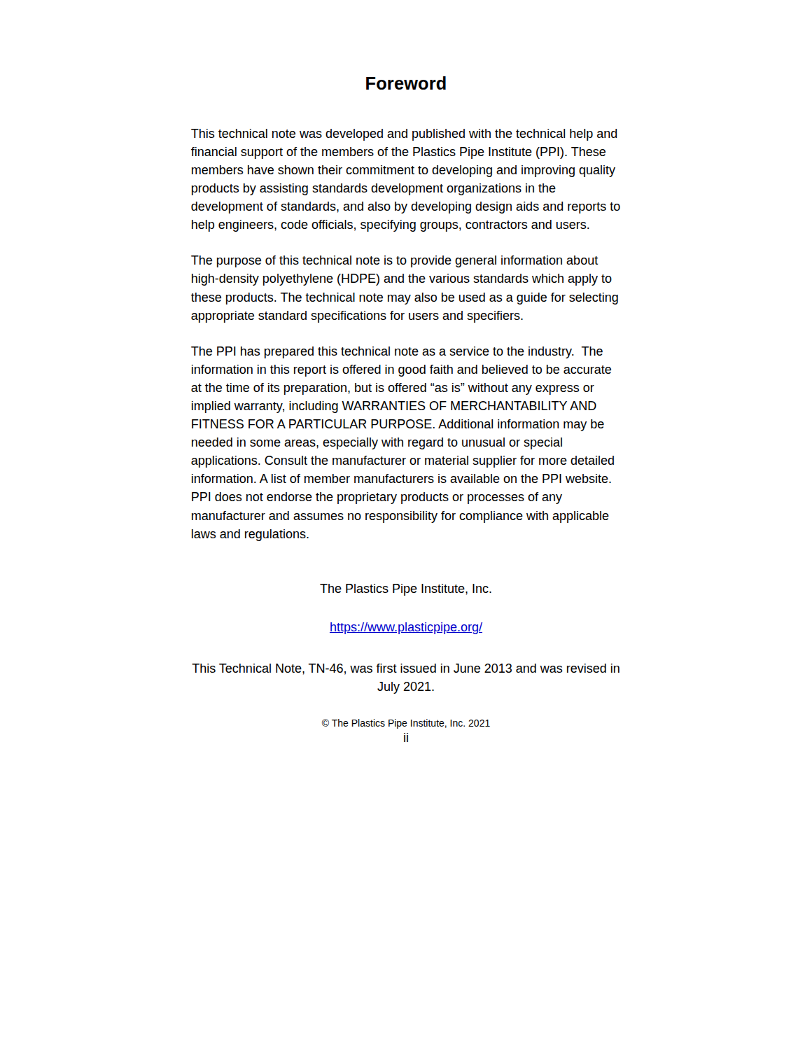Foreword
This technical note was developed and published with the technical help and financial support of the members of the Plastics Pipe Institute (PPI). These members have shown their commitment to developing and improving quality products by assisting standards development organizations in the development of standards, and also by developing design aids and reports to help engineers, code officials, specifying groups, contractors and users.
The purpose of this technical note is to provide general information about high-density polyethylene (HDPE) and the various standards which apply to these products. The technical note may also be used as a guide for selecting appropriate standard specifications for users and specifiers.
The PPI has prepared this technical note as a service to the industry. The information in this report is offered in good faith and believed to be accurate at the time of its preparation, but is offered “as is” without any express or implied warranty, including WARRANTIES OF MERCHANTABILITY AND FITNESS FOR A PARTICULAR PURPOSE. Additional information may be needed in some areas, especially with regard to unusual or special applications. Consult the manufacturer or material supplier for more detailed information. A list of member manufacturers is available on the PPI website. PPI does not endorse the proprietary products or processes of any manufacturer and assumes no responsibility for compliance with applicable laws and regulations.
The Plastics Pipe Institute, Inc.
https://www.plasticpipe.org/
This Technical Note, TN-46, was first issued in June 2013 and was revised in July 2021.
© The Plastics Pipe Institute, Inc. 2021
ii